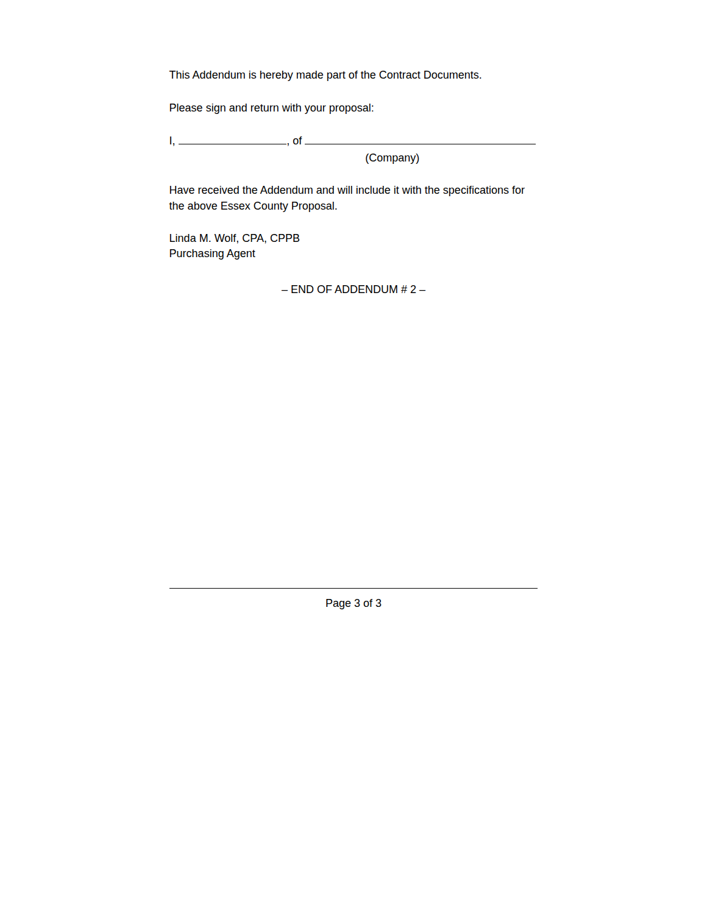This Addendum is hereby made part of the Contract Documents.
Please sign and return with your proposal:
I, , of
(Company)
Have received the Addendum and will include it with the specifications for the above Essex County Proposal.
Linda M. Wolf, CPA, CPPB
Purchasing Agent
– END OF ADDENDUM # 2 –
Page 3 of 3